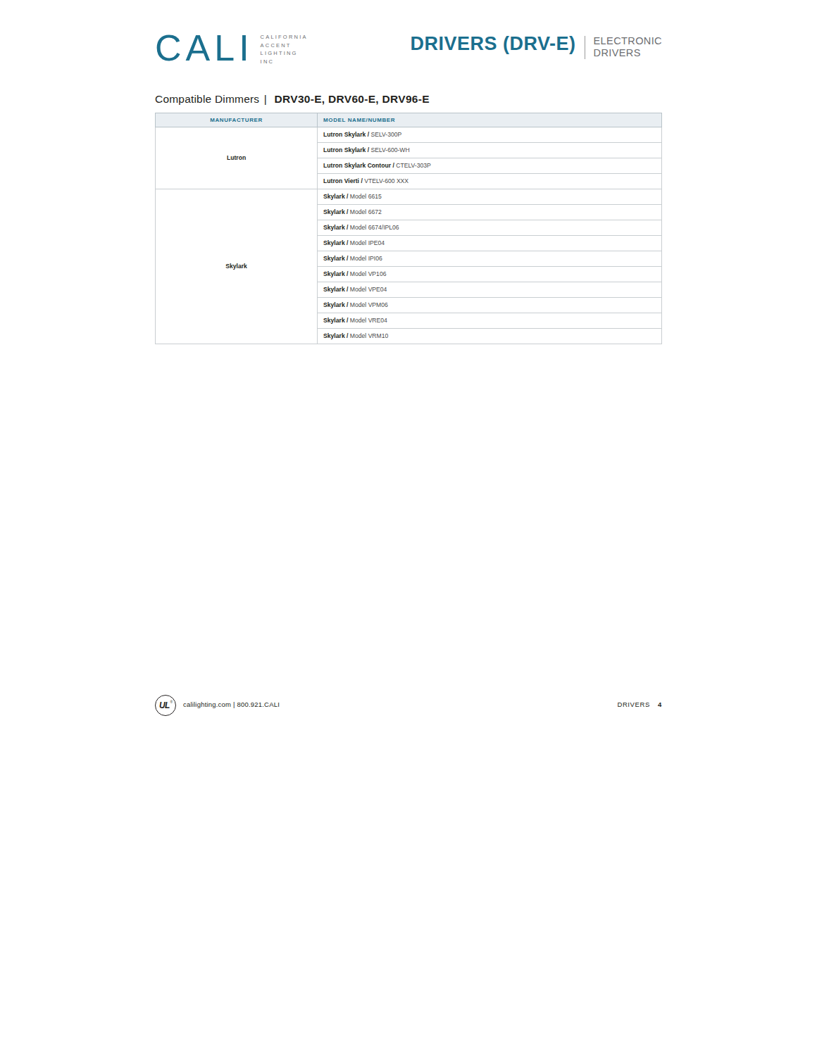CALI
California
Accent
Lighting
Inc
DRIVERS (DRV-E)
Electronic
Drivers
Compatible Dimmers | DRV30-E, DRV60-E, DRV96-E
| Manufacturer | Model Name/Number |
| --- | --- |
| Lutron | Lutron Skylark / SELV-300P |
| Lutron Skylark / SELV-600-WH |
| Lutron Skylark Contour / CTELV-303P |
| Lutron Vierti / VTELV-600 XXX |
| Skylark | Skylark / Model 6615 |
| Skylark / Model 6672 |
| Skylark / Model 6674/IPL06 |
| Skylark / Model IPE04 |
| Skylark / Model IPI06 |
| Skylark / Model VP106 |
| Skylark / Model VPE04 |
| Skylark / Model VPM06 |
| Skylark / Model VRE04 |
| Skylark / Model VRM10 |
UL® calilighting.com | 800.921.CALI
DRIVERS 4